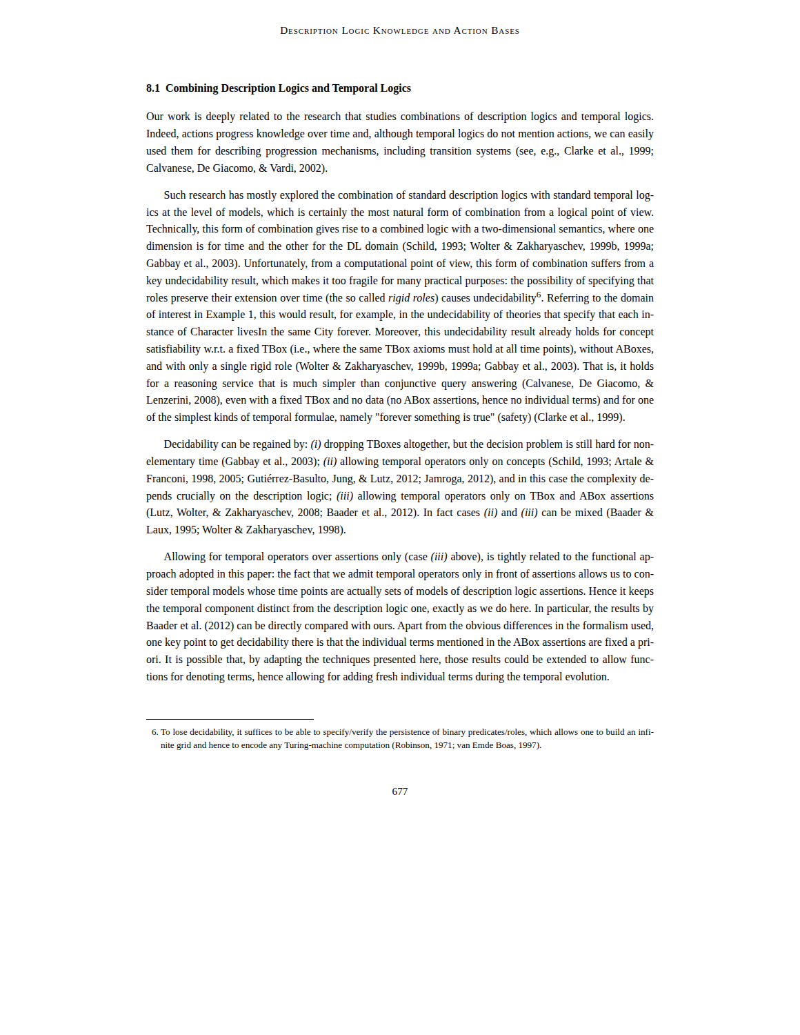Description Logic Knowledge and Action Bases
8.1 Combining Description Logics and Temporal Logics
Our work is deeply related to the research that studies combinations of description logics and temporal logics. Indeed, actions progress knowledge over time and, although temporal logics do not mention actions, we can easily used them for describing progression mechanisms, including transition systems (see, e.g., Clarke et al., 1999; Calvanese, De Giacomo, & Vardi, 2002).
Such research has mostly explored the combination of standard description logics with standard temporal logics at the level of models, which is certainly the most natural form of combination from a logical point of view. Technically, this form of combination gives rise to a combined logic with a two-dimensional semantics, where one dimension is for time and the other for the DL domain (Schild, 1993; Wolter & Zakharyaschev, 1999b, 1999a; Gabbay et al., 2003). Unfortunately, from a computational point of view, this form of combination suffers from a key undecidability result, which makes it too fragile for many practical purposes: the possibility of specifying that roles preserve their extension over time (the so called rigid roles) causes undecidability6. Referring to the domain of interest in Example 1, this would result, for example, in the undecidability of theories that specify that each instance of Character livesIn the same City forever. Moreover, this undecidability result already holds for concept satisfiability w.r.t. a fixed TBox (i.e., where the same TBox axioms must hold at all time points), without ABoxes, and with only a single rigid role (Wolter & Zakharyaschev, 1999b, 1999a; Gabbay et al., 2003). That is, it holds for a reasoning service that is much simpler than conjunctive query answering (Calvanese, De Giacomo, & Lenzerini, 2008), even with a fixed TBox and no data (no ABox assertions, hence no individual terms) and for one of the simplest kinds of temporal formulae, namely "forever something is true" (safety) (Clarke et al., 1999).
Decidability can be regained by: (i) dropping TBoxes altogether, but the decision problem is still hard for non-elementary time (Gabbay et al., 2003); (ii) allowing temporal operators only on concepts (Schild, 1993; Artale & Franconi, 1998, 2005; Gutiérrez-Basulto, Jung, & Lutz, 2012; Jamroga, 2012), and in this case the complexity depends crucially on the description logic; (iii) allowing temporal operators only on TBox and ABox assertions (Lutz, Wolter, & Zakharyaschev, 2008; Baader et al., 2012). In fact cases (ii) and (iii) can be mixed (Baader & Laux, 1995; Wolter & Zakharyaschev, 1998).
Allowing for temporal operators over assertions only (case (iii) above), is tightly related to the functional approach adopted in this paper: the fact that we admit temporal operators only in front of assertions allows us to consider temporal models whose time points are actually sets of models of description logic assertions. Hence it keeps the temporal component distinct from the description logic one, exactly as we do here. In particular, the results by Baader et al. (2012) can be directly compared with ours. Apart from the obvious differences in the formalism used, one key point to get decidability there is that the individual terms mentioned in the ABox assertions are fixed a priori. It is possible that, by adapting the techniques presented here, those results could be extended to allow functions for denoting terms, hence allowing for adding fresh individual terms during the temporal evolution.
To lose decidability, it suffices to be able to specify/verify the persistence of binary predicates/roles, which allows one to build an infinite grid and hence to encode any Turing-machine computation (Robinson, 1971; van Emde Boas, 1997).
677